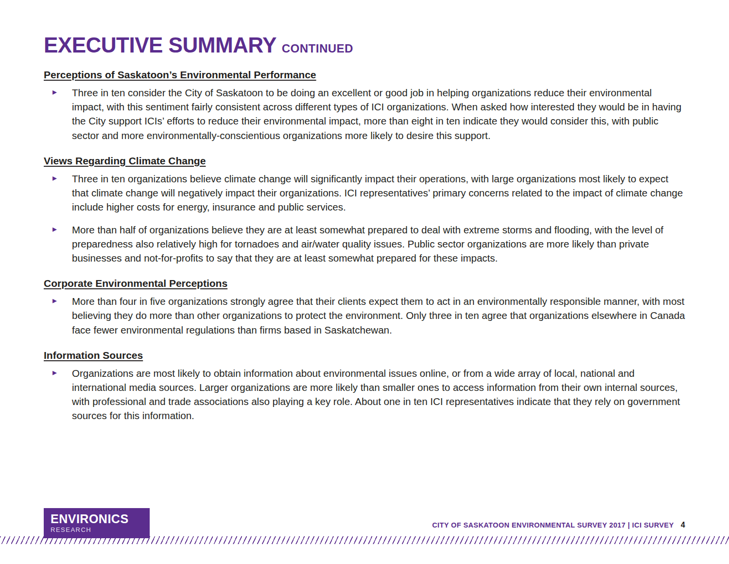EXECUTIVE SUMMARY CONTINUED
Perceptions of Saskatoon’s Environmental Performance
Three in ten consider the City of Saskatoon to be doing an excellent or good job in helping organizations reduce their environmental impact, with this sentiment fairly consistent across different types of ICI organizations. When asked how interested they would be in having the City support ICIs’ efforts to reduce their environmental impact, more than eight in ten indicate they would consider this, with public sector and more environmentally-conscientious organizations more likely to desire this support.
Views Regarding Climate Change
Three in ten organizations believe climate change will significantly impact their operations, with large organizations most likely to expect that climate change will negatively impact their organizations. ICI representatives’ primary concerns related to the impact of climate change include higher costs for energy, insurance and public services.
More than half of organizations believe they are at least somewhat prepared to deal with extreme storms and flooding, with the level of preparedness also relatively high for tornadoes and air/water quality issues. Public sector organizations are more likely than private businesses and not-for-profits to say that they are at least somewhat prepared for these impacts.
Corporate Environmental Perceptions
More than four in five organizations strongly agree that their clients expect them to act in an environmentally responsible manner, with most believing they do more than other organizations to protect the environment. Only three in ten agree that organizations elsewhere in Canada face fewer environmental regulations than firms based in Saskatchewan.
Information Sources
Organizations are most likely to obtain information about environmental issues online, or from a wide array of local, national and international media sources. Larger organizations are more likely than smaller ones to access information from their own internal sources, with professional and trade associations also playing a key role. About one in ten ICI representatives indicate that they rely on government sources for this information.
ENVIRONICS
RESEARCH
CITY OF SASKATOON ENVIRONMENTAL SURVEY 2017 | ICI SURVEY 4